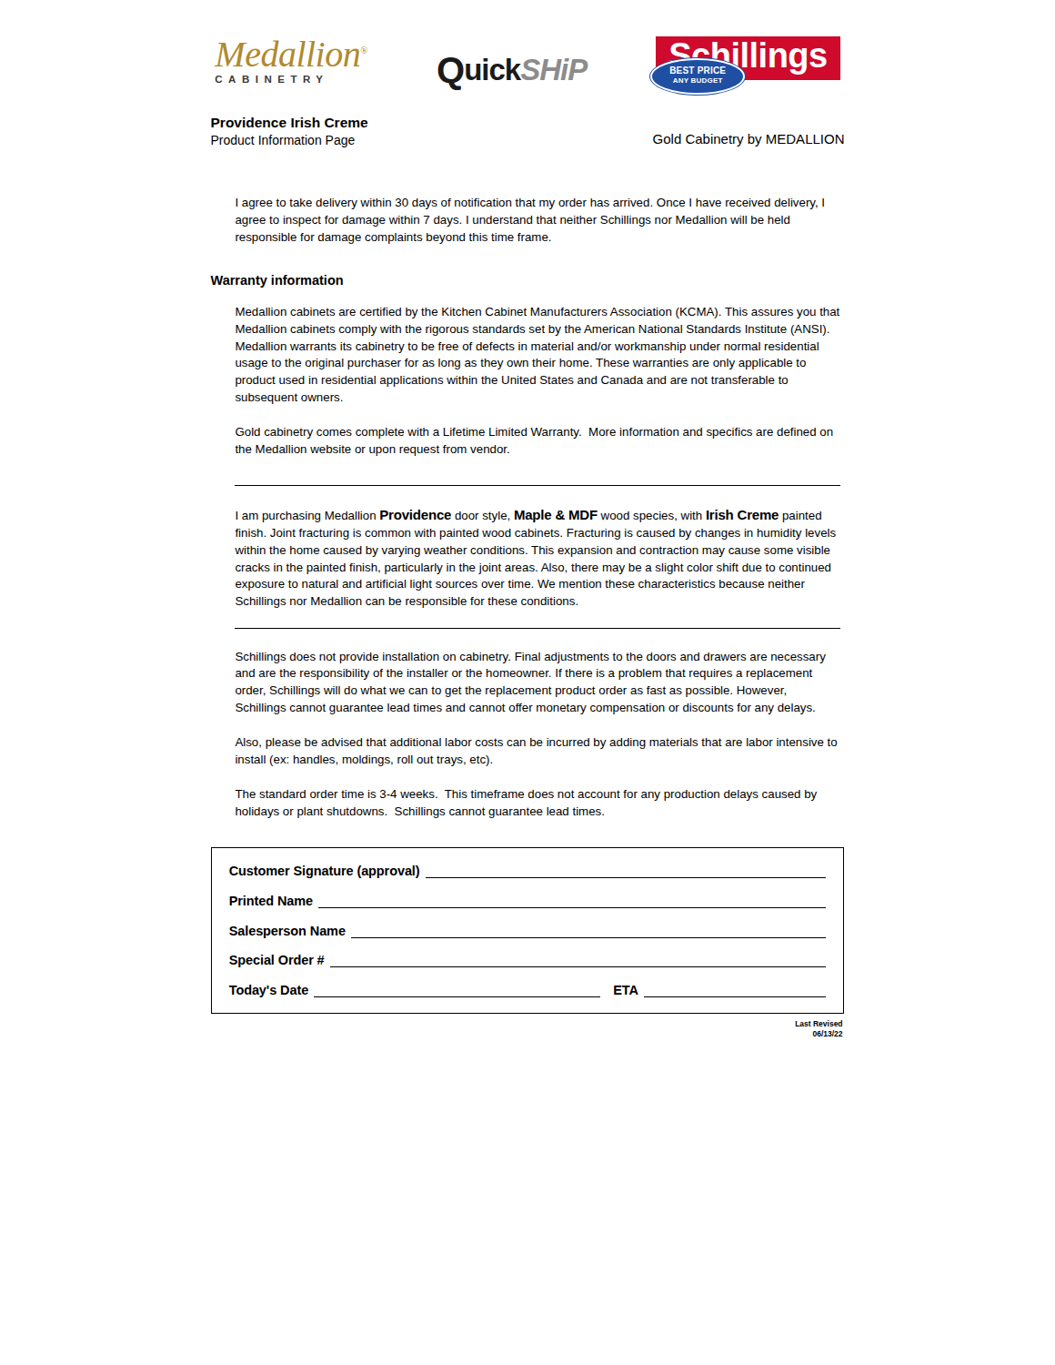Medallion® CABINETRY
Quick SHiP
Schillings
BEST PRICE ANY BUDGET
Providence Irish Creme
Product Information Page
Gold Cabinetry by MEDALLION
I agree to take delivery within 30 days of notification that my order has arrived. Once I have received delivery, I agree to inspect for damage within 7 days. I understand that neither Schillings nor Medallion will be held responsible for damage complaints beyond this time frame.
Warranty information
Medallion cabinets are certified by the Kitchen Cabinet Manufacturers Association (KCMA). This assures you that Medallion cabinets comply with the rigorous standards set by the American National Standards Institute (ANSI). Medallion warrants its cabinetry to be free of defects in material and/or workmanship under normal residential usage to the original purchaser for as long as they own their home. These warranties are only applicable to product used in residential applications within the United States and Canada and are not transferable to subsequent owners.
Gold cabinetry comes complete with a Lifetime Limited Warranty. More information and specifics are defined on the Medallion website or upon request from vendor.
I am purchasing Medallion Providence door style, Maple & MDF wood species, with Irish Creme painted finish. Joint fracturing is common with painted wood cabinets. Fracturing is caused by changes in humidity levels within the home caused by varying weather conditions. This expansion and contraction may cause some visible cracks in the painted finish, particularly in the joint areas. Also, there may be a slight color shift due to continued exposure to natural and artificial light sources over time. We mention these characteristics because neither Schillings nor Medallion can be responsible for these conditions.
Schillings does not provide installation on cabinetry. Final adjustments to the doors and drawers are necessary and are the responsibility of the installer or the homeowner. If there is a problem that requires a replacement order, Schillings will do what we can to get the replacement product order as fast as possible. However, Schillings cannot guarantee lead times and cannot offer monetary compensation or discounts for any delays.
Also, please be advised that additional labor costs can be incurred by adding materials that are labor intensive to install (ex: handles, moldings, roll out trays, etc).
The standard order time is 3-4 weeks. This timeframe does not account for any production delays caused by holidays or plant shutdowns. Schillings cannot guarantee lead times.
Customer Signature (approval)
Printed Name
Salesperson Name
Special Order #
Today's Date ETA
Last Revised
06/13/22